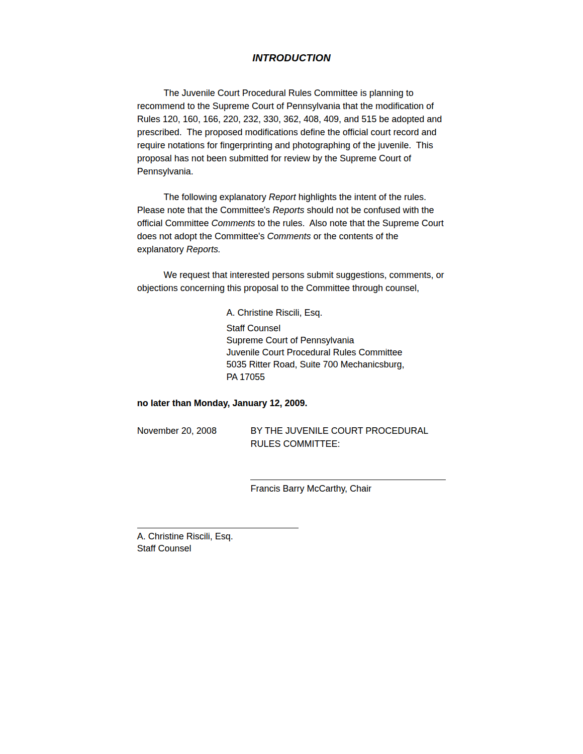INTRODUCTION
The Juvenile Court Procedural Rules Committee is planning to recommend to the Supreme Court of Pennsylvania that the modification of Rules 120, 160, 166, 220, 232, 330, 362, 408, 409, and 515 be adopted and prescribed. The proposed modifications define the official court record and require notations for fingerprinting and photographing of the juvenile. This proposal has not been submitted for review by the Supreme Court of Pennsylvania.
The following explanatory Report highlights the intent of the rules. Please note that the Committee's Reports should not be confused with the official Committee Comments to the rules. Also note that the Supreme Court does not adopt the Committee's Comments or the contents of the explanatory Reports.
We request that interested persons submit suggestions, comments, or objections concerning this proposal to the Committee through counsel,
A. Christine Riscili, Esq.
Staff Counsel
Supreme Court of Pennsylvania
Juvenile Court Procedural Rules Committee
5035 Ritter Road, Suite 700 Mechanicsburg,
PA 17055
no later than Monday, January 12, 2009.
November 20, 2008
BY THE JUVENILE COURT PROCEDURAL RULES COMMITTEE:
Francis Barry McCarthy, Chair
A. Christine Riscili, Esq.
Staff Counsel